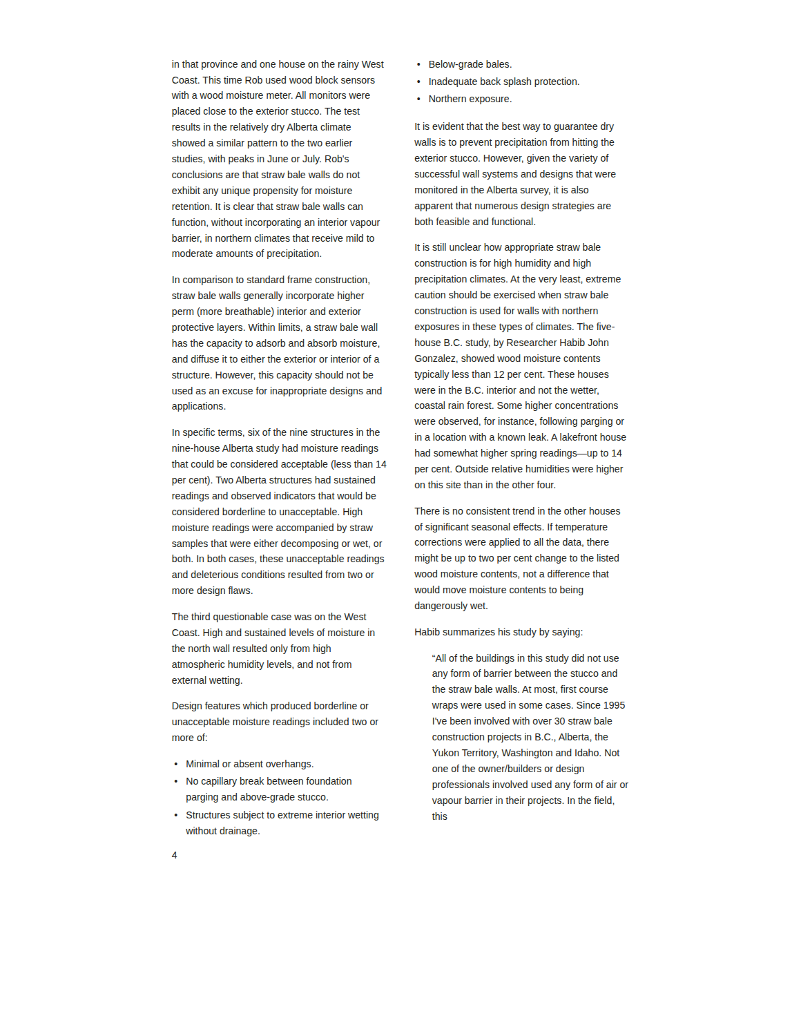in that province and one house on the rainy West Coast. This time Rob used wood block sensors with a wood moisture meter. All monitors were placed close to the exterior stucco. The test results in the relatively dry Alberta climate showed a similar pattern to the two earlier studies, with peaks in June or July. Rob's conclusions are that straw bale walls do not exhibit any unique propensity for moisture retention. It is clear that straw bale walls can function, without incorporating an interior vapour barrier, in northern climates that receive mild to moderate amounts of precipitation.
In comparison to standard frame construction, straw bale walls generally incorporate higher perm (more breathable) interior and exterior protective layers. Within limits, a straw bale wall has the capacity to adsorb and absorb moisture, and diffuse it to either the exterior or interior of a structure. However, this capacity should not be used as an excuse for inappropriate designs and applications.
In specific terms, six of the nine structures in the nine-house Alberta study had moisture readings that could be considered acceptable (less than 14 per cent). Two Alberta structures had sustained readings and observed indicators that would be considered borderline to unacceptable. High moisture readings were accompanied by straw samples that were either decomposing or wet, or both. In both cases, these unacceptable readings and deleterious conditions resulted from two or more design flaws.
The third questionable case was on the West Coast. High and sustained levels of moisture in the north wall resulted only from high atmospheric humidity levels, and not from external wetting.
Design features which produced borderline or unacceptable moisture readings included two or more of:
Minimal or absent overhangs.
No capillary break between foundation parging and above-grade stucco.
Structures subject to extreme interior wetting without drainage.
Below-grade bales.
Inadequate back splash protection.
Northern exposure.
It is evident that the best way to guarantee dry walls is to prevent precipitation from hitting the exterior stucco. However, given the variety of successful wall systems and designs that were monitored in the Alberta survey, it is also apparent that numerous design strategies are both feasible and functional.
It is still unclear how appropriate straw bale construction is for high humidity and high precipitation climates. At the very least, extreme caution should be exercised when straw bale construction is used for walls with northern exposures in these types of climates. The five-house B.C. study, by Researcher Habib John Gonzalez, showed wood moisture contents typically less than 12 per cent. These houses were in the B.C. interior and not the wetter, coastal rain forest. Some higher concentrations were observed, for instance, following parging or in a location with a known leak. A lakefront house had somewhat higher spring readings—up to 14 per cent. Outside relative humidities were higher on this site than in the other four.
There is no consistent trend in the other houses of significant seasonal effects. If temperature corrections were applied to all the data, there might be up to two per cent change to the listed wood moisture contents, not a difference that would move moisture contents to being dangerously wet.
Habib summarizes his study by saying:
“All of the buildings in this study did not use any form of barrier between the stucco and the straw bale walls. At most, first course wraps were used in some cases. Since 1995 I've been involved with over 30 straw bale construction projects in B.C., Alberta, the Yukon Territory, Washington and Idaho. Not one of the owner/builders or design professionals involved used any form of air or vapour barrier in their projects. In the field, this
4